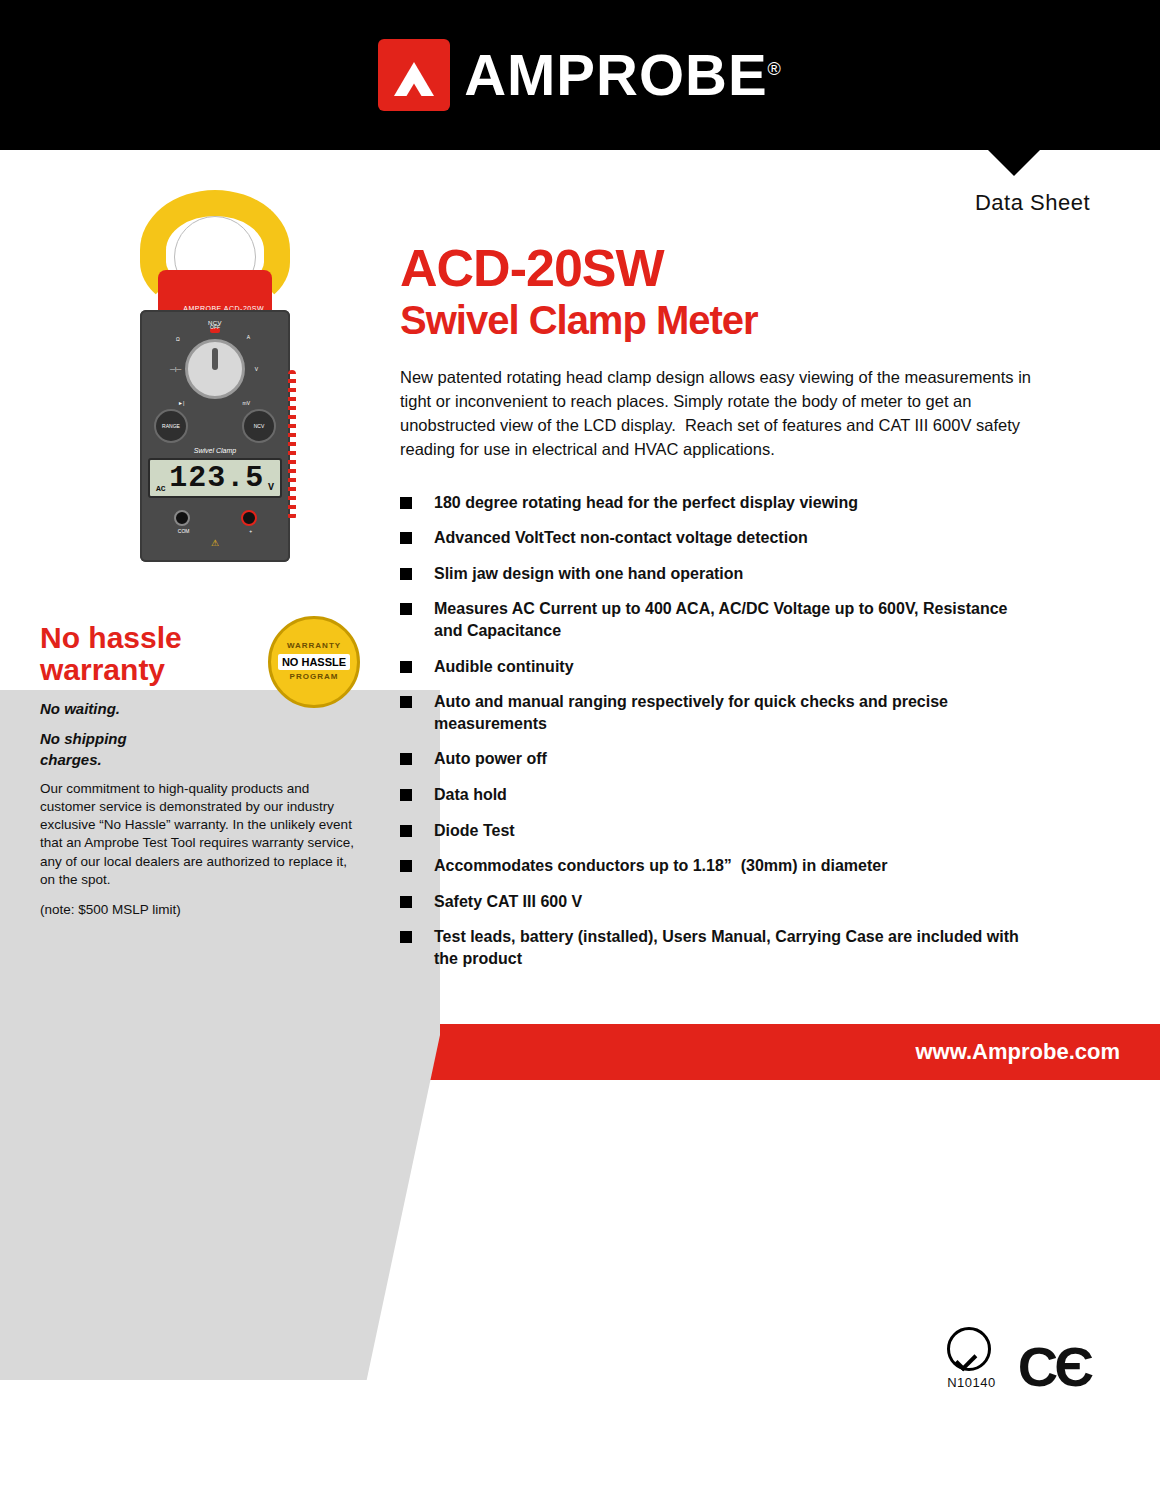AMPROBE®
AMPROBE ACD-20SW
NCV
OFF A V mV Ω —|— ►|
RANGE
NCV
Swivel Clamp
AC 123.5 V
COM +
⚠
WARRANTY NO HASSLE PROGRAM
No hassle
warranty
No waiting.
No shipping
charges.
Our commitment to high-quality products and customer service is demonstrated by our industry exclusive “No Hassle” warranty. In the unlikely event that an Amprobe Test Tool requires warranty service, any of our local dealers are authorized to replace it, on the spot.
(note: $500 MSLP limit)
Data Sheet
ACD-20SWSwivel Clamp Meter
New patented rotating head clamp design allows easy viewing of the measurements in tight or inconvenient to reach places. Simply rotate the body of meter to get an unobstructed view of the LCD display. Reach set of features and CAT III 600V safety reading for use in electrical and HVAC applications.
180 degree rotating head for the perfect display viewing
Advanced VoltTect non-contact voltage detection
Slim jaw design with one hand operation
Measures AC Current up to 400 ACA, AC/DC Voltage up to 600V, Resistance and Capacitance
Audible continuity
Auto and manual ranging respectively for quick checks and precise measurements
Auto power off
Data hold
Diode Test
Accommodates conductors up to 1.18” (30mm) in diameter
Safety CAT III 600 V
Test leads, battery (installed), Users Manual, Carrying Case are included with the product
N10140
CЄ
Amprobe® Test Tools www.Amprobe.com